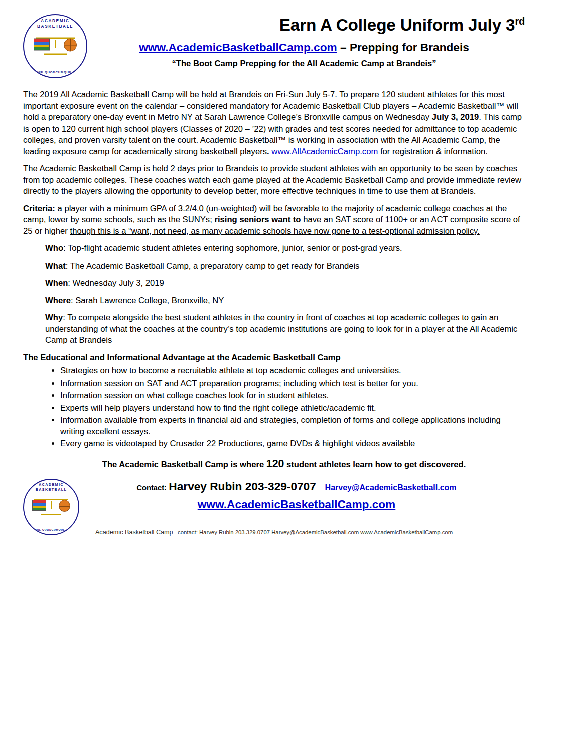ACADEMIC BASKETBALL
ACQUIRE QUODCUMQUE PARIS
Earn A College Uniform July 3rd
www.AcademicBasketballCamp.com – Prepping for Brandeis
“The Boot Camp Prepping for the All Academic Camp at Brandeis”
The 2019 All Academic Basketball Camp will be held at Brandeis on Fri-Sun July 5-7. To prepare 120 student athletes for this most important exposure event on the calendar – considered mandatory for Academic Basketball Club players – Academic Basketball™ will hold a preparatory one-day event in Metro NY at Sarah Lawrence College’s Bronxville campus on Wednesday July 3, 2019. This camp is open to 120 current high school players (Classes of 2020 – ’22) with grades and test scores needed for admittance to top academic colleges, and proven varsity talent on the court. Academic Basketball™ is working in association with the All Academic Camp, the leading exposure camp for academically strong basketball players. www.AllAcademicCamp.com for registration & information.
The Academic Basketball Camp is held 2 days prior to Brandeis to provide student athletes with an opportunity to be seen by coaches from top academic colleges. These coaches watch each game played at the Academic Basketball Camp and provide immediate review directly to the players allowing the opportunity to develop better, more effective techniques in time to use them at Brandeis.
Criteria: a player with a minimum GPA of 3.2/4.0 (un-weighted) will be favorable to the majority of academic college coaches at the camp, lower by some schools, such as the SUNYs; rising seniors want to have an SAT score of 1100+ or an ACT composite score of 25 or higher though this is a “want, not need, as many academic schools have now gone to a test-optional admission policy.
Who
: Top-flight academic student athletes entering sophomore, junior, senior or post-grad years.
What
: The Academic Basketball Camp, a preparatory camp to get ready for Brandeis
When
: Wednesday July 3, 2019
Where
: Sarah Lawrence College, Bronxville, NY
Why
: To compete alongside the best student athletes in the country in front of coaches at top academic colleges to gain an understanding of what the coaches at the country’s top academic institutions are going to look for in a player at the All Academic Camp at Brandeis
The Educational and Informational Advantage at the Academic Basketball Camp
Strategies on how to become a recruitable athlete at top academic colleges and universities.
Information session on SAT and ACT preparation programs; including which test is better for you.
Information session on what college coaches look for in student athletes.
Experts will help players understand how to find the right college athletic/academic fit.
Information available from experts in financial aid and strategies, completion of forms and college applications including writing excellent essays.
Every game is videotaped by Crusader 22 Productions, game DVDs & highlight videos available
The Academic Basketball Camp is where 120 student athletes learn how to get discovered.
ACADEMIC BASKETBALL
ACQUIRE QUODCUMQUE PARIS
Contact: Harvey Rubin 203-329-0707 Harvey@AcademicBasketball.com
www.AcademicBasketballCamp.com
Academic Basketball Camp contact: Harvey Rubin 203.329.0707 Harvey@AcademicBasketball.com www.AcademicBasketballCamp.com